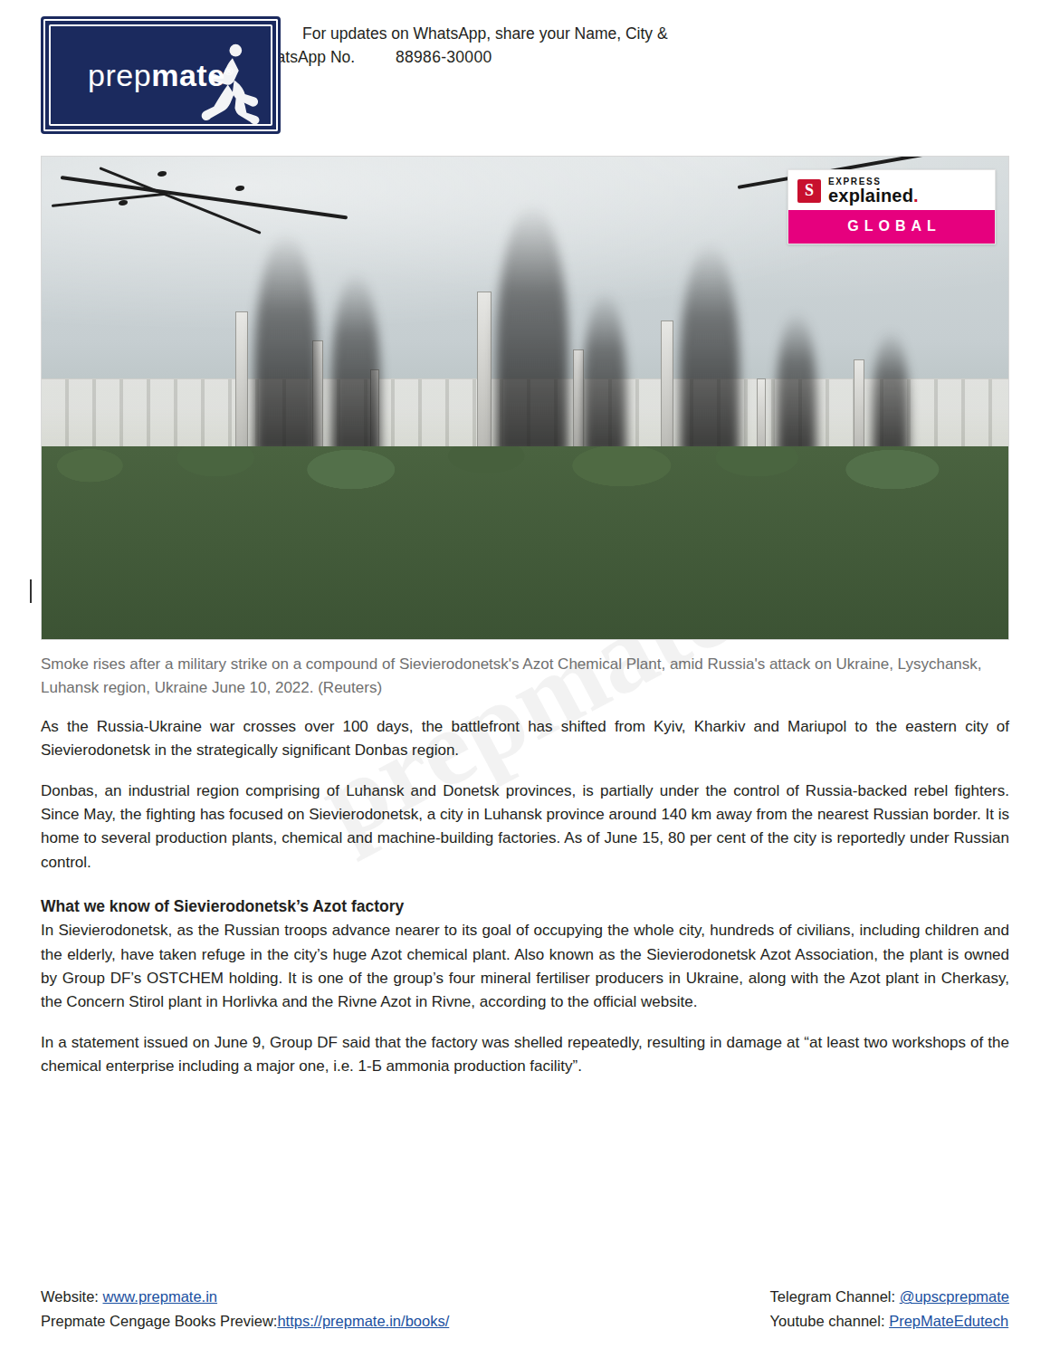prepmate
prep mate®
For updates on WhatsApp, share your Name, City & Email ID on WhatsApp No. 88986-30000
S
EXPRESS explained.
GLOBAL
Smoke rises after a military strike on a compound of Sievierodonetsk's Azot Chemical Plant, amid Russia's attack on Ukraine, Lysychansk, Luhansk region, Ukraine June 10, 2022. (Reuters)
As the Russia-Ukraine war crosses over 100 days, the battlefront has shifted from Kyiv, Kharkiv and Mariupol to the eastern city of Sievierodonetsk in the strategically significant Donbas region.
Donbas, an industrial region comprising of Luhansk and Donetsk provinces, is partially under the control of Russia-backed rebel fighters. Since May, the fighting has focused on Sievierodonetsk, a city in Luhansk province around 140 km away from the nearest Russian border. It is home to several production plants, chemical and machine-building factories. As of June 15, 80 per cent of the city is reportedly under Russian control.
What we know of Sievierodonetsk’s Azot factory
In Sievierodonetsk, as the Russian troops advance nearer to its goal of occupying the whole city, hundreds of civilians, including children and the elderly, have taken refuge in the city’s huge Azot chemical plant. Also known as the Sievierodonetsk Azot Association, the plant is owned by Group DF’s OSTCHEM holding. It is one of the group’s four mineral fertiliser producers in Ukraine, along with the Azot plant in Cherkasy, the Concern Stirol plant in Horlivka and the Rivne Azot in Rivne, according to the official website.
In a statement issued on June 9, Group DF said that the factory was shelled repeatedly, resulting in damage at “at least two workshops of the chemical enterprise including a major one, i.e. 1-Б ammonia production facility”.
Website: www.prepmate.in
Prepmate Cengage Books Preview:https://prepmate.in/books/
Telegram Channel: @upscprepmate
Youtube channel: PrepMateEdutech